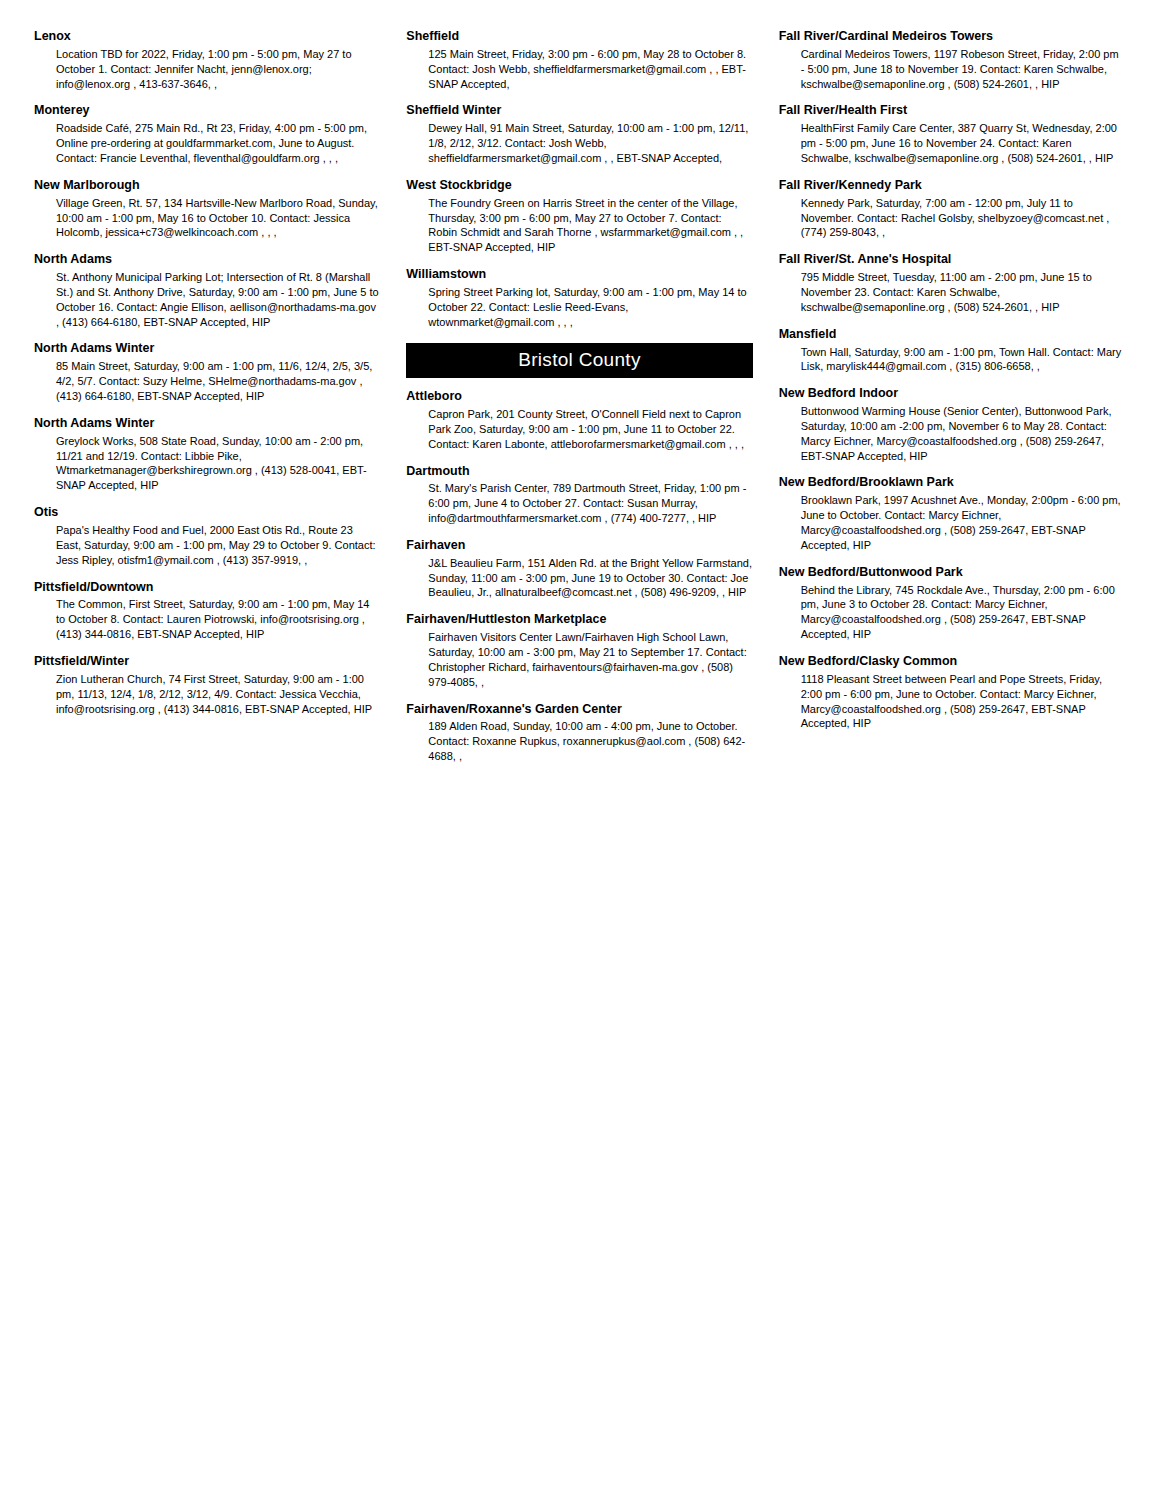Lenox
Location TBD for 2022, Friday, 1:00 pm - 5:00 pm, May 27 to October 1. Contact: Jennifer Nacht, jenn@lenox.org; info@lenox.org , 413-637-3646, ,
Monterey
Roadside Café, 275 Main Rd., Rt 23, Friday, 4:00 pm - 5:00 pm, Online pre-ordering at gouldfarmmarket.com, June to August. Contact: Francie Leventhal, fleventhal@gouldfarm.org , , ,
New Marlborough
Village Green, Rt. 57, 134 Hartsville-New Marlboro Road, Sunday, 10:00 am - 1:00 pm, May 16 to October 10. Contact: Jessica Holcomb, jessica+c73@welkincoach.com , , ,
North Adams
St. Anthony Municipal Parking Lot; Intersection of Rt. 8 (Marshall St.) and St. Anthony Drive, Saturday, 9:00 am - 1:00 pm, June 5 to October 16. Contact: Angie Ellison, aellison@northadams-ma.gov , (413) 664-6180, EBT-SNAP Accepted, HIP
North Adams Winter
85 Main Street, Saturday, 9:00 am - 1:00 pm, 11/6, 12/4, 2/5, 3/5, 4/2, 5/7. Contact: Suzy Helme, SHelme@northadams-ma.gov , (413) 664-6180, EBT-SNAP Accepted, HIP
North Adams Winter
Greylock Works, 508 State Road, Sunday, 10:00 am - 2:00 pm, 11/21 and 12/19. Contact: Libbie Pike, Wtmarketmanager@berkshiregrown.org , (413) 528-0041, EBT-SNAP Accepted, HIP
Otis
Papa's Healthy Food and Fuel, 2000 East Otis Rd., Route 23 East, Saturday, 9:00 am - 1:00 pm, May 29 to October 9. Contact: Jess Ripley, otisfm1@ymail.com , (413) 357-9919, ,
Pittsfield/Downtown
The Common, First Street, Saturday, 9:00 am - 1:00 pm, May 14 to October 8. Contact: Lauren Piotrowski, info@rootsrising.org , (413) 344-0816, EBT-SNAP Accepted, HIP
Pittsfield/Winter
Zion Lutheran Church, 74 First Street, Saturday, 9:00 am - 1:00 pm, 11/13, 12/4, 1/8, 2/12, 3/12, 4/9. Contact: Jessica Vecchia, info@rootsrising.org , (413) 344-0816, EBT-SNAP Accepted, HIP
Sheffield
125 Main Street, Friday, 3:00 pm - 6:00 pm, May 28 to October 8. Contact: Josh Webb, sheffieldfarmersmarket@gmail.com , , EBT-SNAP Accepted,
Sheffield Winter
Dewey Hall, 91 Main Street, Saturday, 10:00 am - 1:00 pm, 12/11, 1/8, 2/12, 3/12. Contact: Josh Webb, sheffieldfarmersmarket@gmail.com , , EBT-SNAP Accepted,
West Stockbridge
The Foundry Green on Harris Street in the center of the Village, Thursday, 3:00 pm - 6:00 pm, May 27 to October 7. Contact: Robin Schmidt and Sarah Thorne , wsfarmmarket@gmail.com , , EBT-SNAP Accepted, HIP
Williamstown
Spring Street Parking lot, Saturday, 9:00 am - 1:00 pm, May 14 to October 22. Contact: Leslie Reed-Evans, wtownmarket@gmail.com , , ,
Bristol County
Attleboro
Capron Park, 201 County Street, O'Connell Field next to Capron Park Zoo, Saturday, 9:00 am - 1:00 pm, June 11 to October 22. Contact: Karen Labonte, attleborofarmersmarket@gmail.com , , ,
Dartmouth
St. Mary's Parish Center, 789 Dartmouth Street, Friday, 1:00 pm - 6:00 pm, June 4 to October 27. Contact: Susan Murray, info@dartmouthfarmersmarket.com , (774) 400-7277, , HIP
Fairhaven
J&L Beaulieu Farm, 151 Alden Rd. at the Bright Yellow Farmstand, Sunday, 11:00 am - 3:00 pm, June 19 to October 30. Contact: Joe Beaulieu, Jr., allnaturalbeef@comcast.net , (508) 496-9209, , HIP
Fairhaven/Huttleston Marketplace
Fairhaven Visitors Center Lawn/Fairhaven High School Lawn, Saturday, 10:00 am - 3:00 pm, May 21 to September 17. Contact: Christopher Richard, fairhaventours@fairhaven-ma.gov , (508) 979-4085, ,
Fairhaven/Roxanne's Garden Center
189 Alden Road, Sunday, 10:00 am - 4:00 pm, June to October. Contact: Roxanne Rupkus, roxannerupkus@aol.com , (508) 642-4688, ,
Fall River/Cardinal Medeiros Towers
Cardinal Medeiros Towers, 1197 Robeson Street, Friday, 2:00 pm - 5:00 pm, June 18 to November 19. Contact: Karen Schwalbe, kschwalbe@semaponline.org , (508) 524-2601, , HIP
Fall River/Health First
HealthFirst Family Care Center, 387 Quarry St, Wednesday, 2:00 pm - 5:00 pm, June 16 to November 24. Contact: Karen Schwalbe, kschwalbe@semaponline.org , (508) 524-2601, , HIP
Fall River/Kennedy Park
Kennedy Park, Saturday, 7:00 am - 12:00 pm, July 11 to November. Contact: Rachel Golsby, shelbyzoey@comcast.net , (774) 259-8043, ,
Fall River/St. Anne's Hospital
795 Middle Street, Tuesday, 11:00 am - 2:00 pm, June 15 to November 23. Contact: Karen Schwalbe, kschwalbe@semaponline.org , (508) 524-2601, , HIP
Mansfield
Town Hall, Saturday, 9:00 am - 1:00 pm, Town Hall. Contact: Mary Lisk, marylisk444@gmail.com , (315) 806-6658, ,
New Bedford Indoor
Buttonwood Warming House (Senior Center), Buttonwood Park, Saturday, 10:00 am -2:00 pm, November 6 to May 28. Contact: Marcy Eichner, Marcy@coastalfoodshed.org , (508) 259-2647, EBT-SNAP Accepted, HIP
New Bedford/Brooklawn Park
Brooklawn Park, 1997 Acushnet Ave., Monday, 2:00pm - 6:00 pm, June to October. Contact: Marcy Eichner, Marcy@coastalfoodshed.org , (508) 259-2647, EBT-SNAP Accepted, HIP
New Bedford/Buttonwood Park
Behind the Library, 745 Rockdale Ave., Thursday, 2:00 pm - 6:00 pm, June 3 to October 28. Contact: Marcy Eichner, Marcy@coastalfoodshed.org , (508) 259-2647, EBT-SNAP Accepted, HIP
New Bedford/Clasky Common
1118 Pleasant Street between Pearl and Pope Streets, Friday, 2:00 pm - 6:00 pm, June to October. Contact: Marcy Eichner, Marcy@coastalfoodshed.org , (508) 259-2647, EBT-SNAP Accepted, HIP